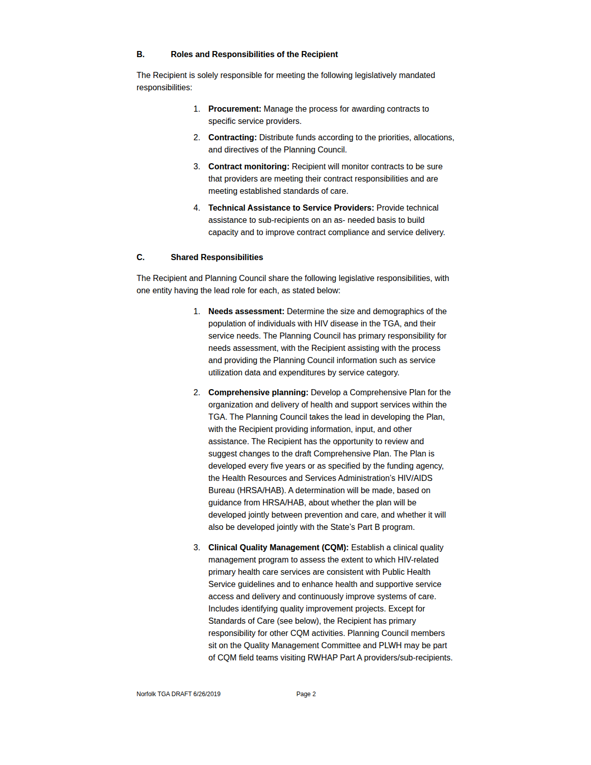B. Roles and Responsibilities of the Recipient
The Recipient is solely responsible for meeting the following legislatively mandated responsibilities:
Procurement: Manage the process for awarding contracts to specific service providers.
Contracting: Distribute funds according to the priorities, allocations, and directives of the Planning Council.
Contract monitoring: Recipient will monitor contracts to be sure that providers are meeting their contract responsibilities and are meeting established standards of care.
Technical Assistance to Service Providers: Provide technical assistance to sub-recipients on an as- needed basis to build capacity and to improve contract compliance and service delivery.
C. Shared Responsibilities
The Recipient and Planning Council share the following legislative responsibilities, with one entity having the lead role for each, as stated below:
Needs assessment: Determine the size and demographics of the population of individuals with HIV disease in the TGA, and their service needs. The Planning Council has primary responsibility for needs assessment, with the Recipient assisting with the process and providing the Planning Council information such as service utilization data and expenditures by service category.
Comprehensive planning: Develop a Comprehensive Plan for the organization and delivery of health and support services within the TGA. The Planning Council takes the lead in developing the Plan, with the Recipient providing information, input, and other assistance. The Recipient has the opportunity to review and suggest changes to the draft Comprehensive Plan. The Plan is developed every five years or as specified by the funding agency, the Health Resources and Services Administration’s HIV/AIDS Bureau (HRSA/HAB). A determination will be made, based on guidance from HRSA/HAB, about whether the plan will be developed jointly between prevention and care, and whether it will also be developed jointly with the State’s Part B program.
Clinical Quality Management (CQM): Establish a clinical quality management program to assess the extent to which HIV-related primary health care services are consistent with Public Health Service guidelines and to enhance health and supportive service access and delivery and continuously improve systems of care. Includes identifying quality improvement projects. Except for Standards of Care (see below), the Recipient has primary responsibility for other CQM activities. Planning Council members sit on the Quality Management Committee and PLWH may be part of CQM field teams visiting RWHAP Part A providers/sub-recipients.
Norfolk TGA DRAFT 6/26/2019 Page 2